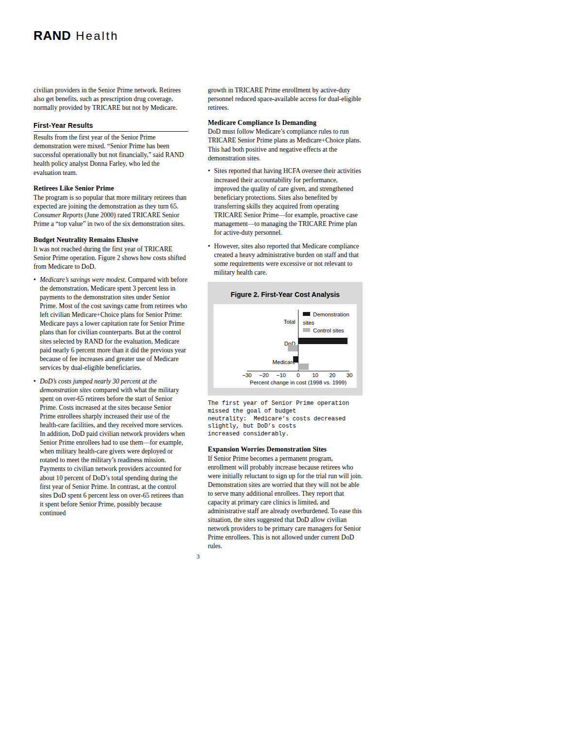RANDHealth
civilian providers in the Senior Prime network. Retirees also get benefits, such as prescription drug coverage, normally provided by TRICARE but not by Medicare.
First-Year Results
Results from the first year of the Senior Prime demonstration were mixed. “Senior Prime has been successful operationally but not financially,” said RAND health policy analyst Donna Farley, who led the evaluation team.
Retirees Like Senior Prime
The program is so popular that more military retirees than expected are joining the demonstration as they turn 65. Consumer Reports (June 2000) rated TRICARE Senior Prime a “top value” in two of the six demonstration sites.
Budget Neutrality Remains Elusive
It was not reached during the first year of TRICARE Senior Prime operation. Figure 2 shows how costs shifted from Medicare to DoD.
Medicare’s savings were modest. Compared with before the demonstration, Medicare spent 3 percent less in payments to the demonstration sites under Senior Prime. Most of the cost savings came from retirees who left civilian Medicare+Choice plans for Senior Prime: Medicare pays a lower capitation rate for Senior Prime plans than for civilian counterparts. But at the control sites selected by RAND for the evaluation, Medicare paid nearly 6 percent more than it did the previous year because of fee increases and greater use of Medicare services by dual-eligible beneficiaries.
DoD’s costs jumped nearly 30 percent at the demonstration sites compared with what the military spent on over-65 retirees before the start of Senior Prime. Costs increased at the sites because Senior Prime enrollees sharply increased their use of the health-care facilities, and they received more services. In addition, DoD paid civilian network providers when Senior Prime enrollees had to use them—for example, when military health-care givers were deployed or rotated to meet the military’s readiness mission. Payments to civilian network providers accounted for about 10 percent of DoD’s total spending during the first year of Senior Prime. In contrast, at the control sites DoD spent 6 percent less on over-65 retirees than it spent before Senior Prime, possibly because continued
growth in TRICARE Prime enrollment by active-duty personnel reduced space-available access for dual-eligible retirees.
Medicare Compliance Is Demanding
DoD must follow Medicare’s compliance rules to run TRICARE Senior Prime plans as Medicare+Choice plans. This had both positive and negative effects at the demonstration sites.
Sites reported that having HCFA oversee their activities increased their accountability for performance, improved the quality of care given, and strengthened beneficiary protections. Sites also benefited by transferring skills they acquired from operating TRICARE Senior Prime—for example, proactive case management—to managing the TRICARE Prime plan for active-duty personnel.
However, sites also reported that Medicare compliance created a heavy administrative burden on staff and that some requirements were excessive or not relevant to military health care.
Figure 2. First-Year Cost Analysis
Demonstration sites
Control sites
Total
DoD
Medicare
−30
−20
−10
0
10
20
30
Percent change in cost (1998 vs. 1999)
The first year of Senior Prime operation missed the goal of budget neutrality: Medicare’s costs decreased slightly, but DoD’s costs increased considerably.
Expansion Worries Demonstration Sites
If Senior Prime becomes a permanent program, enrollment will probably increase because retirees who were initially reluctant to sign up for the trial run will join. Demonstration sites are worried that they will not be able to serve many additional enrollees. They report that capacity at primary care clinics is limited, and administrative staff are already overburdened. To ease this situation, the sites suggested that DoD allow civilian network providers to be primary care managers for Senior Prime enrollees. This is not allowed under current DoD rules.
3